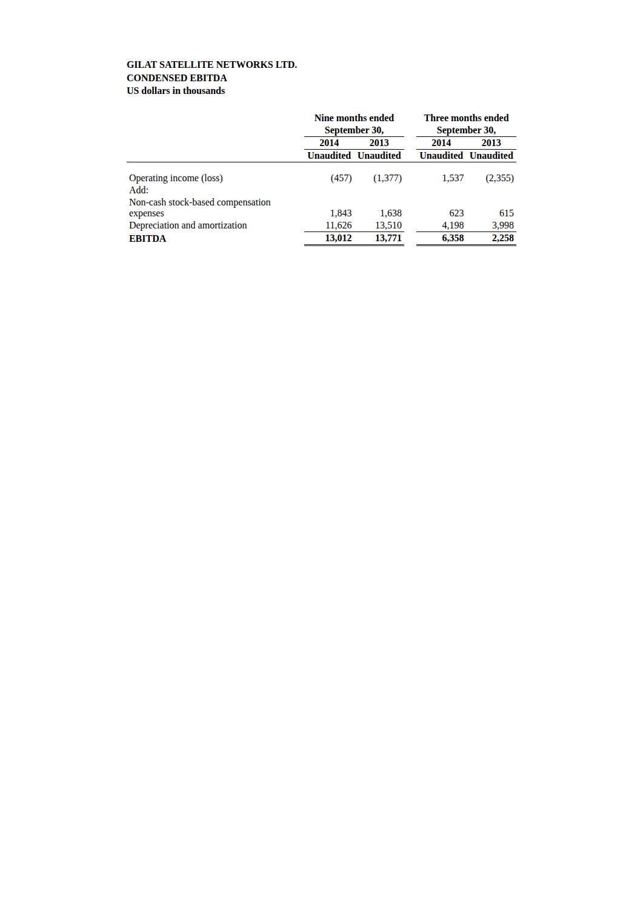GILAT SATELLITE NETWORKS LTD.
CONDENSED EBITDA
US dollars in thousands
| | Nine months ended | | Three months ended |
| --- | --- | --- | --- |
| | September 30, | | September 30, |
| | 2014 | 2013 | | 2014 | 2013 |
| | Unaudited | Unaudited | | Unaudited | Unaudited |
| Operating income (loss) | (457) | (1,377) | | 1,537 | (2,355) |
| Add: | | | | | |
| Non-cash stock-based compensation expenses | 1,843 | 1,638 | | 623 | 615 |
| Depreciation and amortization | 11,626 | 13,510 | | 4,198 | 3,998 |
| EBITDA | 13,012 | 13,771 | | 6,358 | 2,258 |